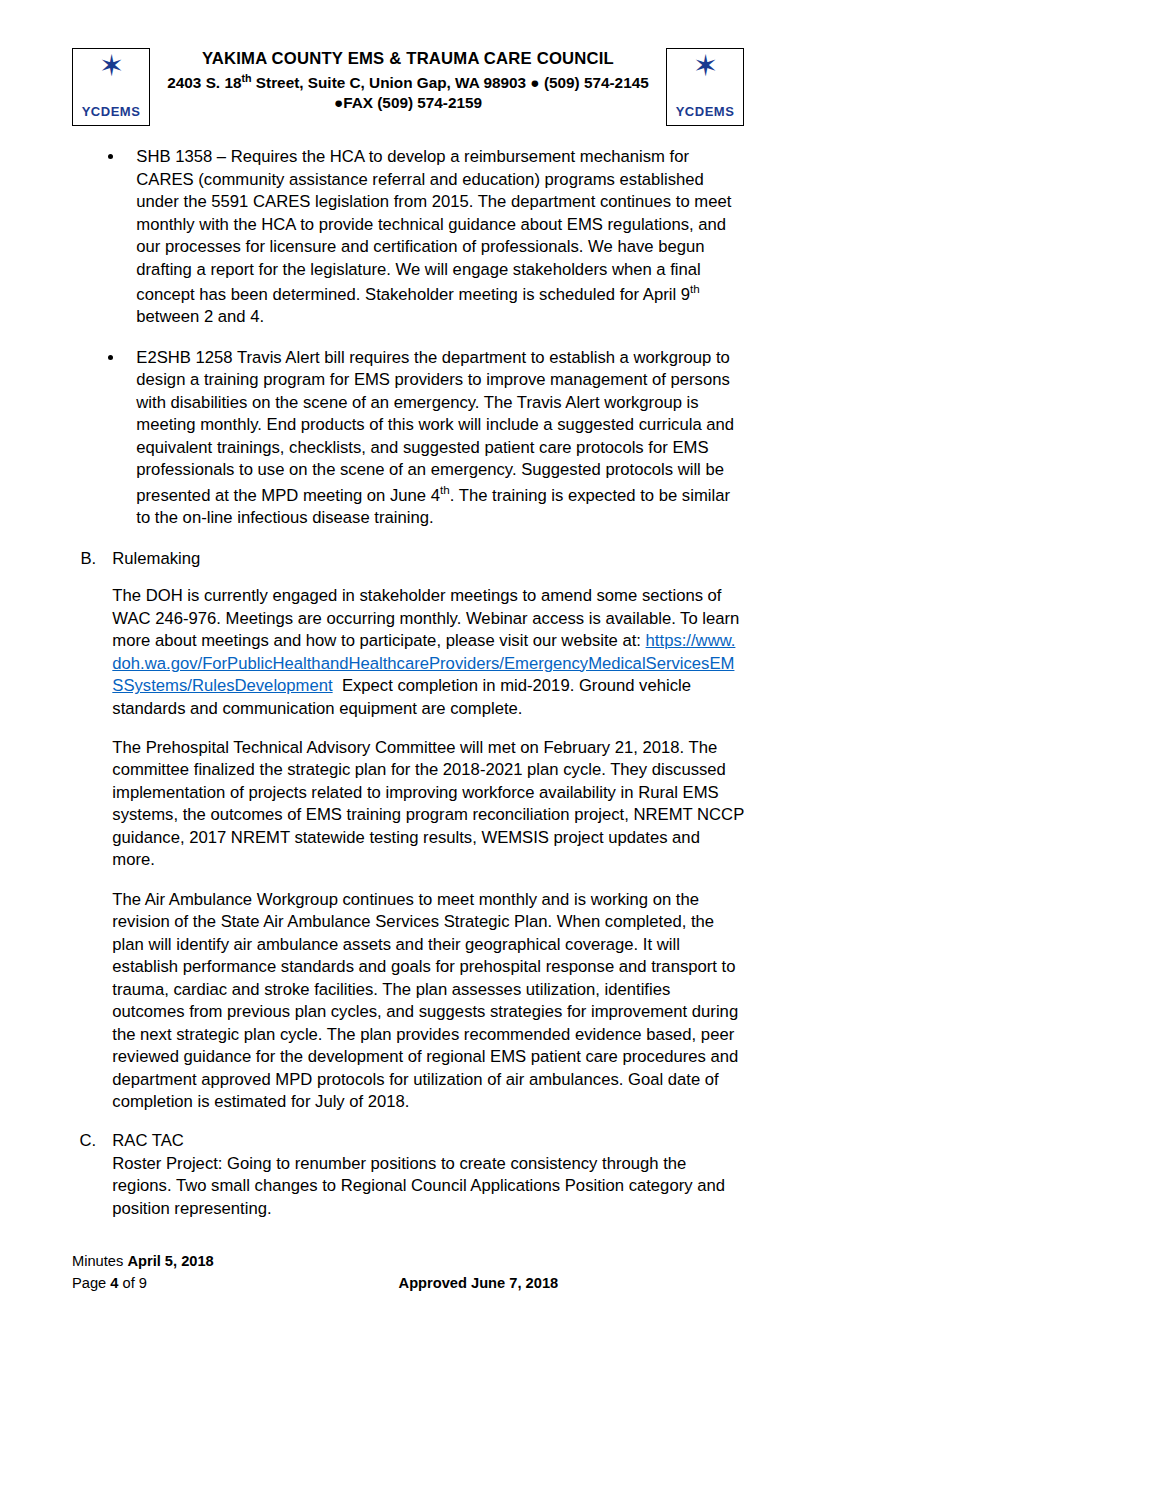✶
YCDEMS
YAKIMA COUNTY EMS & TRAUMA CARE COUNCIL
2403 S. 18th Street, Suite C, Union Gap, WA 98903 ● (509) 574-2145 ●FAX (509) 574-2159
✶
YCDEMS
SHB 1358 – Requires the HCA to develop a reimbursement mechanism for CARES (community assistance referral and education) programs established under the 5591 CARES legislation from 2015. The department continues to meet monthly with the HCA to provide technical guidance about EMS regulations, and our processes for licensure and certification of professionals. We have begun drafting a report for the legislature. We will engage stakeholders when a final concept has been determined. Stakeholder meeting is scheduled for April 9th between 2 and 4.
E2SHB 1258 Travis Alert bill requires the department to establish a workgroup to design a training program for EMS providers to improve management of persons with disabilities on the scene of an emergency. The Travis Alert workgroup is meeting monthly. End products of this work will include a suggested curricula and equivalent trainings, checklists, and suggested patient care protocols for EMS professionals to use on the scene of an emergency. Suggested protocols will be presented at the MPD meeting on June 4th. The training is expected to be similar to the on-line infectious disease training.
Rulemaking
The DOH is currently engaged in stakeholder meetings to amend some sections of WAC 246-976. Meetings are occurring monthly. Webinar access is available. To learn more about meetings and how to participate, please visit our website at: https://www.doh.wa.gov/ForPublicHealthandHealthcareProviders/EmergencyMedicalServicesEMSSystems/RulesDevelopment Expect completion in mid-2019. Ground vehicle standards and communication equipment are complete.
The Prehospital Technical Advisory Committee will met on February 21, 2018. The committee finalized the strategic plan for the 2018-2021 plan cycle. They discussed implementation of projects related to improving workforce availability in Rural EMS systems, the outcomes of EMS training program reconciliation project, NREMT NCCP guidance, 2017 NREMT statewide testing results, WEMSIS project updates and more.
The Air Ambulance Workgroup continues to meet monthly and is working on the revision of the State Air Ambulance Services Strategic Plan. When completed, the plan will identify air ambulance assets and their geographical coverage. It will establish performance standards and goals for prehospital response and transport to trauma, cardiac and stroke facilities. The plan assesses utilization, identifies outcomes from previous plan cycles, and suggests strategies for improvement during the next strategic plan cycle. The plan provides recommended evidence based, peer reviewed guidance for the development of regional EMS patient care procedures and department approved MPD protocols for utilization of air ambulances. Goal date of completion is estimated for July of 2018.
RAC TAC
Roster Project: Going to renumber positions to create consistency through the regions. Two small changes to Regional Council Applications Position category and position representing.
Minutes April 5, 2018
Page 4 of 9
Approved June 7, 2018